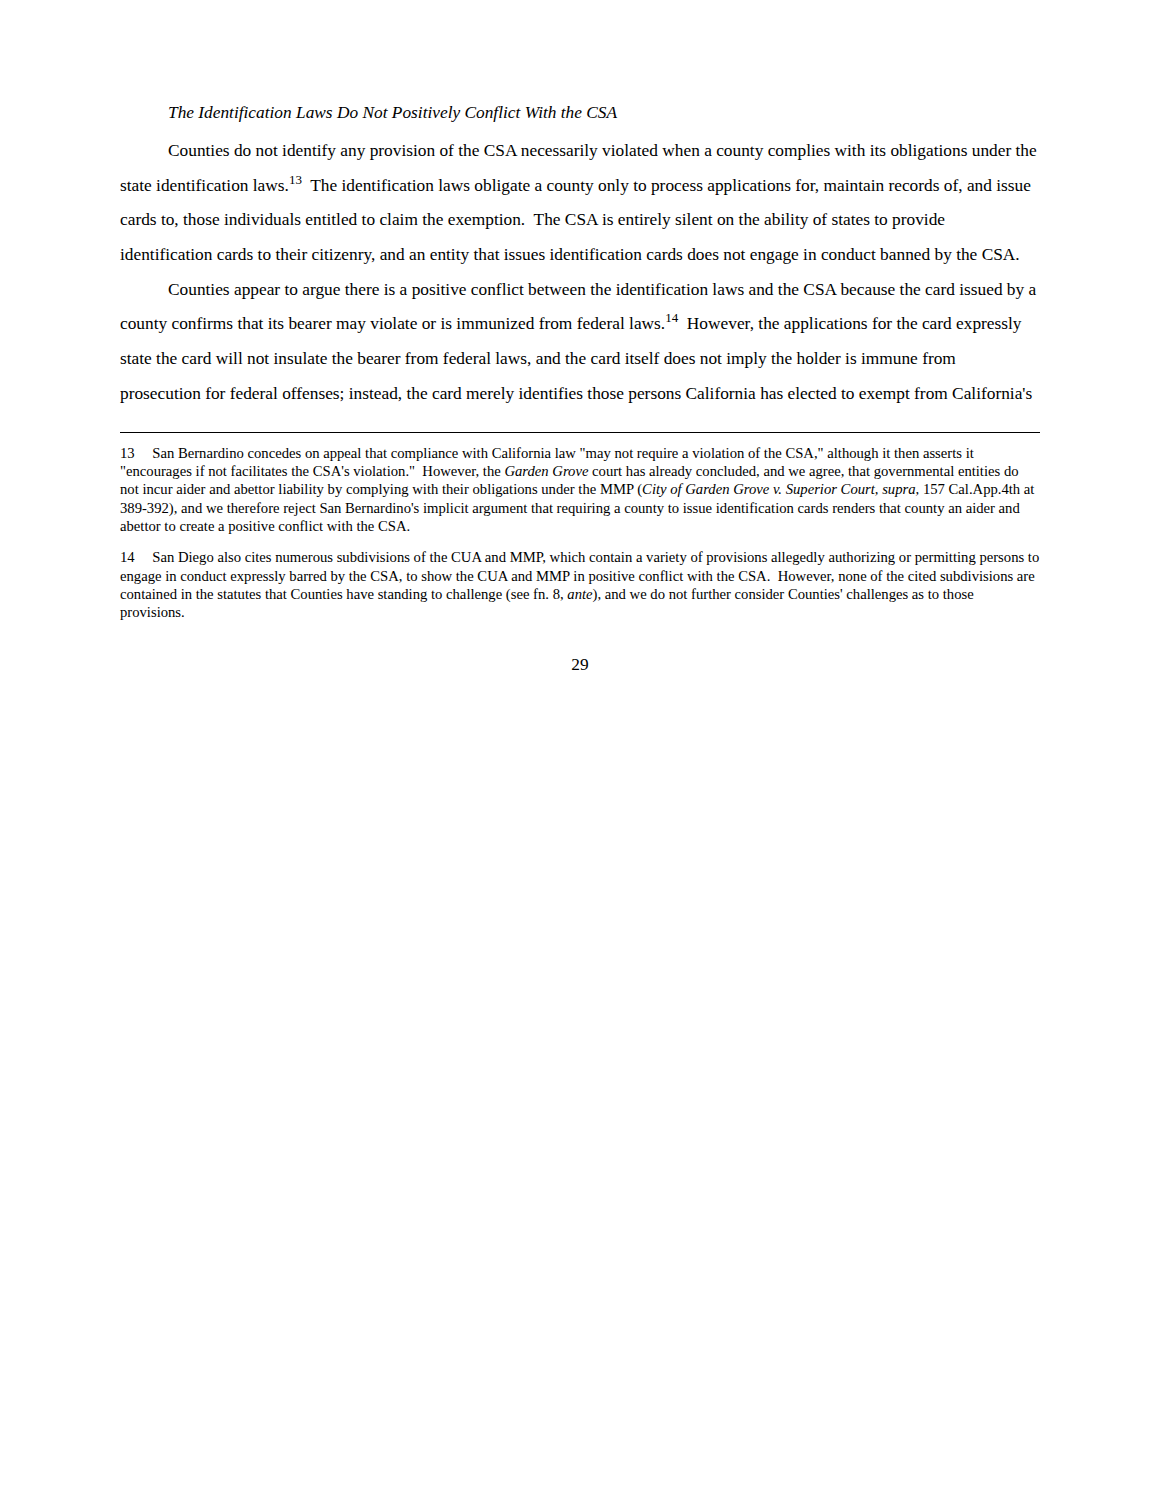The Identification Laws Do Not Positively Conflict With the CSA
Counties do not identify any provision of the CSA necessarily violated when a county complies with its obligations under the state identification laws.13 The identification laws obligate a county only to process applications for, maintain records of, and issue cards to, those individuals entitled to claim the exemption. The CSA is entirely silent on the ability of states to provide identification cards to their citizenry, and an entity that issues identification cards does not engage in conduct banned by the CSA.
Counties appear to argue there is a positive conflict between the identification laws and the CSA because the card issued by a county confirms that its bearer may violate or is immunized from federal laws.14 However, the applications for the card expressly state the card will not insulate the bearer from federal laws, and the card itself does not imply the holder is immune from prosecution for federal offenses; instead, the card merely identifies those persons California has elected to exempt from California's
13 San Bernardino concedes on appeal that compliance with California law "may not require a violation of the CSA," although it then asserts it "encourages if not facilitates the CSA's violation." However, the Garden Grove court has already concluded, and we agree, that governmental entities do not incur aider and abettor liability by complying with their obligations under the MMP (City of Garden Grove v. Superior Court, supra, 157 Cal.App.4th at 389-392), and we therefore reject San Bernardino's implicit argument that requiring a county to issue identification cards renders that county an aider and abettor to create a positive conflict with the CSA.
14 San Diego also cites numerous subdivisions of the CUA and MMP, which contain a variety of provisions allegedly authorizing or permitting persons to engage in conduct expressly barred by the CSA, to show the CUA and MMP in positive conflict with the CSA. However, none of the cited subdivisions are contained in the statutes that Counties have standing to challenge (see fn. 8, ante), and we do not further consider Counties' challenges as to those provisions.
29